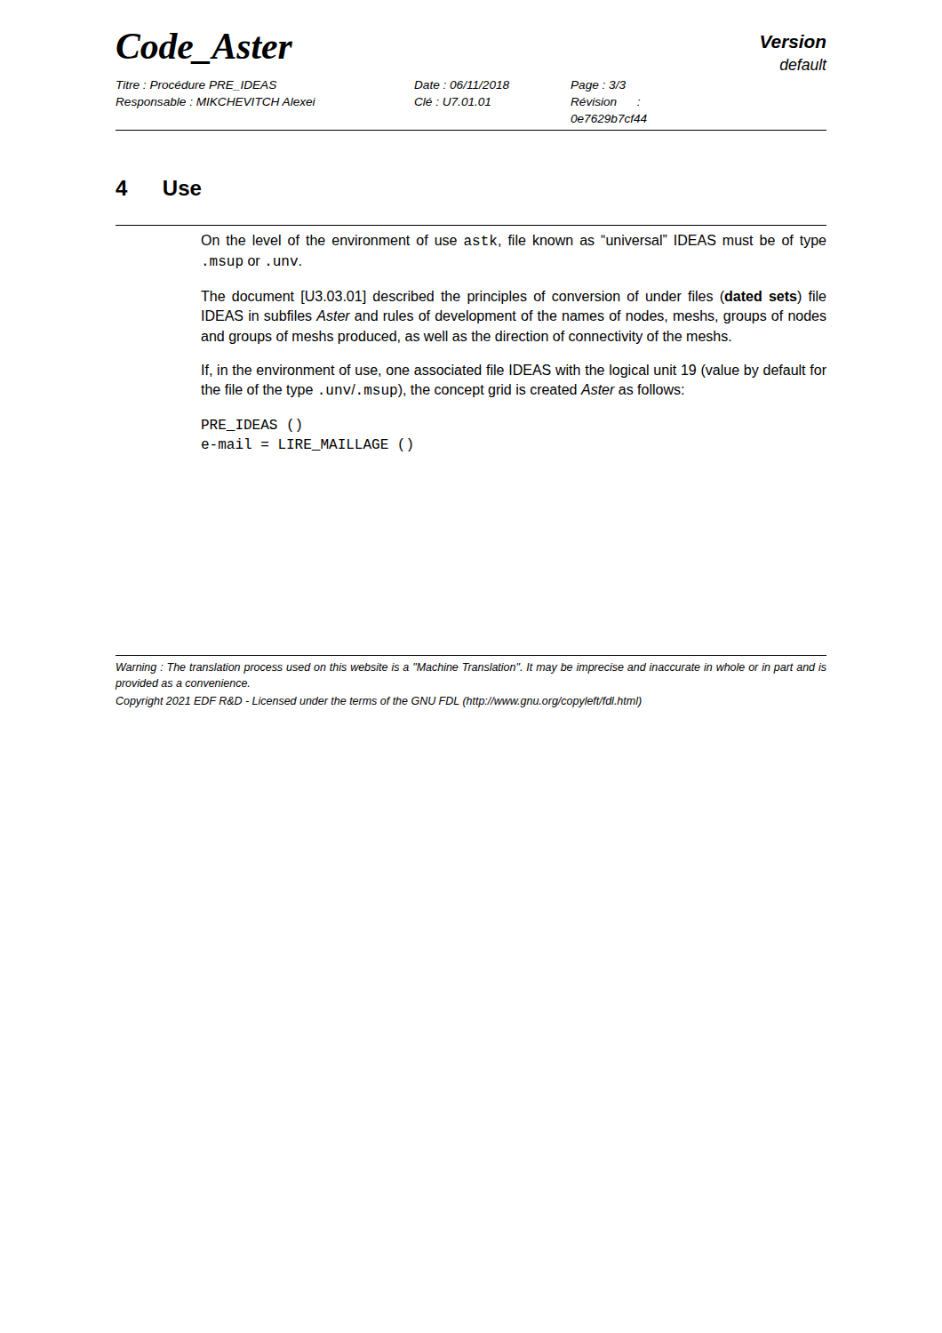Code_Aster
Version default
| Titre : Procédure PRE_IDEAS | Date : 06/11/2018 | Page : 3/3 | |
| Responsable : MIKCHEVITCH Alexei | Clé : U7.01.01 | Révision : | |
| | | 0e7629b7cf44 | |
4 Use
On the level of the environment of use astk, file known as “universal” IDEAS must be of type .msup or .unv.
The document [U3.03.01] described the principles of conversion of under files (dated sets) file IDEAS in subfiles Aster and rules of development of the names of nodes, meshs, groups of nodes and groups of meshs produced, as well as the direction of connectivity of the meshs.
If, in the environment of use, one associated file IDEAS with the logical unit 19 (value by default for the file of the type .unv/.msup), the concept grid is created Aster as follows:
PRE_IDEAS ()
e-mail = LIRE_MAILLAGE ()
Warning : The translation process used on this website is a "Machine Translation". It may be imprecise and inaccurate in whole or in part and is provided as a convenience.
Copyright 2021 EDF R&D - Licensed under the terms of the GNU FDL (http://www.gnu.org/copyleft/fdl.html)